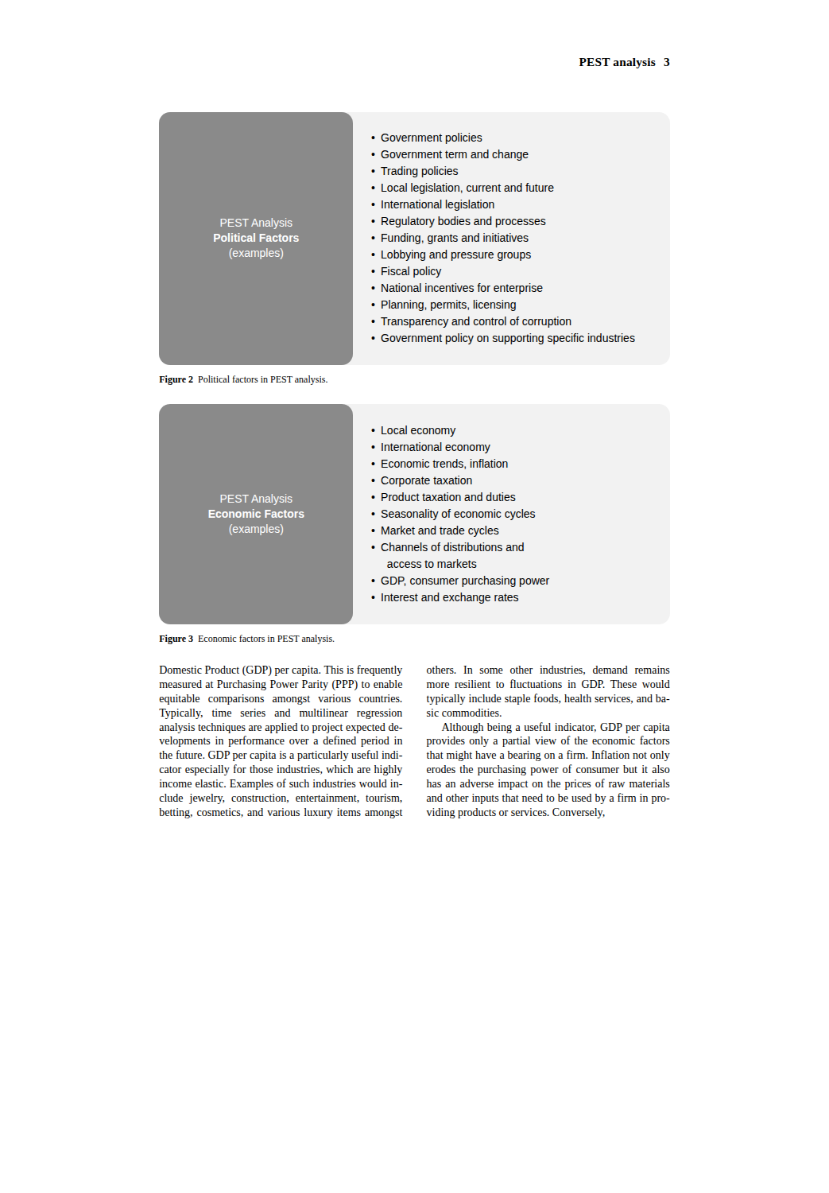PEST analysis3
PEST Analysis
Political Factors
(examples)
Government policies
Government term and change
Trading policies
Local legislation, current and future
International legislation
Regulatory bodies and processes
Funding, grants and initiatives
Lobbying and pressure groups
Fiscal policy
National incentives for enterprise
Planning, permits, licensing
Transparency and control of corruption
Government policy on supporting specific industries
Figure 2 Political factors in PEST analysis.
PEST Analysis
Economic Factors
(examples)
Local economy
International economy
Economic trends, inflation
Corporate taxation
Product taxation and duties
Seasonality of economic cycles
Market and trade cycles
Channels of distributions and access to markets
GDP, consumer purchasing power
Interest and exchange rates
Figure 3 Economic factors in PEST analysis.
Domestic Product (GDP) per capita. This is frequently measured at Purchasing Power Parity (PPP) to enable equitable comparisons amongst various countries. Typically, time series and multilinear regression analysis techniques are applied to project expected developments in performance over a defined period in the future. GDP per capita is a particularly useful indicator especially for those industries, which are highly income elastic. Examples of such industries would include jewelry, construction, entertainment, tourism, betting, cosmetics, and various luxury items amongst others. In some other industries, demand remains more resilient to fluctuations in GDP. These would typically include staple foods, health services, and basic commodities.
Although being a useful indicator, GDP per capita provides only a partial view of the economic factors that might have a bearing on a firm. Inflation not only erodes the purchasing power of consumer but it also has an adverse impact on the prices of raw materials and other inputs that need to be used by a firm in providing products or services. Conversely,